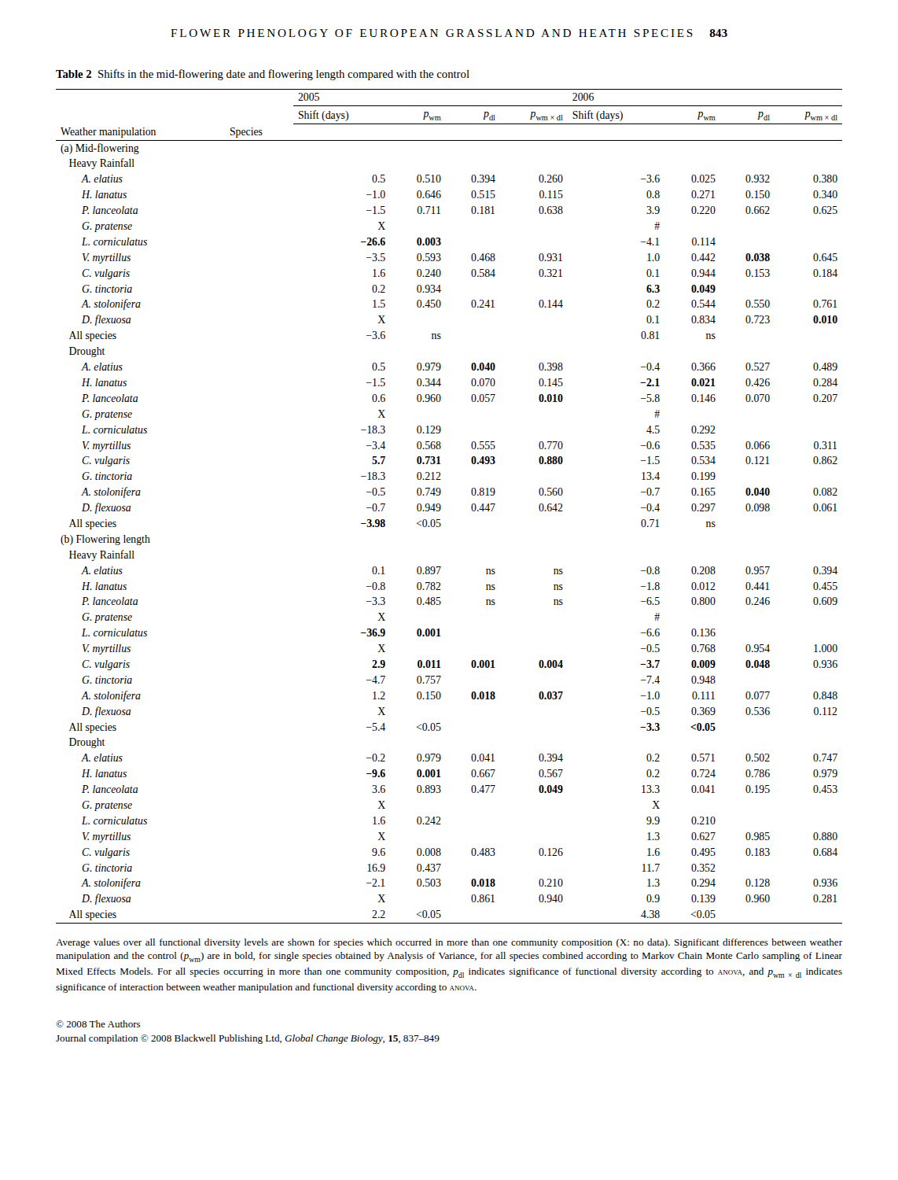FLOWER PHENOLOGY OF EUROPEAN GRASSLAND AND HEATH SPECIES843
Table 2 Shifts in the mid-flowering date and flowering length compared with the control
| | | 2005 | 2006 |
| --- | --- | --- | --- |
| Shift (days) | p wm | p dl | p wm × dl | Shift (days) | p wm | p dl | p wm × dl |
| Weather manipulation | Species | | |
| (a) Mid-flowering |
| Heavy Rainfall |
| A. elatius | 0.5 | 0.510 | 0.394 | 0.260 | −3.6 | 0.025 | 0.932 | 0.380 |
| H. lanatus | −1.0 | 0.646 | 0.515 | 0.115 | 0.8 | 0.271 | 0.150 | 0.340 |
| P. lanceolata | −1.5 | 0.711 | 0.181 | 0.638 | 3.9 | 0.220 | 0.662 | 0.625 |
| G. pratense | X | | | | # | | | |
| L. corniculatus | −26.6 | 0.003 | | | −4.1 | 0.114 | | |
| V. myrtillus | −3.5 | 0.593 | 0.468 | 0.931 | 1.0 | 0.442 | 0.038 | 0.645 |
| C. vulgaris | 1.6 | 0.240 | 0.584 | 0.321 | 0.1 | 0.944 | 0.153 | 0.184 |
| G. tinctoria | 0.2 | 0.934 | | | 6.3 | 0.049 | | |
| A. stolonifera | 1.5 | 0.450 | 0.241 | 0.144 | 0.2 | 0.544 | 0.550 | 0.761 |
| D. flexuosa | X | | | | 0.1 | 0.834 | 0.723 | 0.010 |
| All species | −3.6 | ns | | | 0.81 | ns | | |
| Drought |
| A. elatius | 0.5 | 0.979 | 0.040 | 0.398 | −0.4 | 0.366 | 0.527 | 0.489 |
| H. lanatus | −1.5 | 0.344 | 0.070 | 0.145 | −2.1 | 0.021 | 0.426 | 0.284 |
| P. lanceolata | 0.6 | 0.960 | 0.057 | 0.010 | −5.8 | 0.146 | 0.070 | 0.207 |
| G. pratense | X | | | | # | | | |
| L. corniculatus | −18.3 | 0.129 | | | 4.5 | 0.292 | | |
| V. myrtillus | −3.4 | 0.568 | 0.555 | 0.770 | −0.6 | 0.535 | 0.066 | 0.311 |
| C. vulgaris | 5.7 | 0.731 | 0.493 | 0.880 | −1.5 | 0.534 | 0.121 | 0.862 |
| G. tinctoria | −18.3 | 0.212 | | | 13.4 | 0.199 | | |
| A. stolonifera | −0.5 | 0.749 | 0.819 | 0.560 | −0.7 | 0.165 | 0.040 | 0.082 |
| D. flexuosa | −0.7 | 0.949 | 0.447 | 0.642 | −0.4 | 0.297 | 0.098 | 0.061 |
| All species | −3.98 | <0.05 | | | 0.71 | ns | | |
| (b) Flowering length |
| Heavy Rainfall |
| A. elatius | 0.1 | 0.897 | ns | ns | −0.8 | 0.208 | 0.957 | 0.394 |
| H. lanatus | −0.8 | 0.782 | ns | ns | −1.8 | 0.012 | 0.441 | 0.455 |
| P. lanceolata | −3.3 | 0.485 | ns | ns | −6.5 | 0.800 | 0.246 | 0.609 |
| G. pratense | X | | | | # | | | |
| L. corniculatus | −36.9 | 0.001 | | | −6.6 | 0.136 | | |
| V. myrtillus | X | | | | −0.5 | 0.768 | 0.954 | 1.000 |
| C. vulgaris | 2.9 | 0.011 | 0.001 | 0.004 | −3.7 | 0.009 | 0.048 | 0.936 |
| G. tinctoria | −4.7 | 0.757 | | | −7.4 | 0.948 | | |
| A. stolonifera | 1.2 | 0.150 | 0.018 | 0.037 | −1.0 | 0.111 | 0.077 | 0.848 |
| D. flexuosa | X | | | | −0.5 | 0.369 | 0.536 | 0.112 |
| All species | −5.4 | <0.05 | | | −3.3 | <0.05 | | |
| Drought |
| A. elatius | −0.2 | 0.979 | 0.041 | 0.394 | 0.2 | 0.571 | 0.502 | 0.747 |
| H. lanatus | −9.6 | 0.001 | 0.667 | 0.567 | 0.2 | 0.724 | 0.786 | 0.979 |
| P. lanceolata | 3.6 | 0.893 | 0.477 | 0.049 | 13.3 | 0.041 | 0.195 | 0.453 |
| G. pratense | X | | | | X | | | |
| L. corniculatus | 1.6 | 0.242 | | | 9.9 | 0.210 | | |
| V. myrtillus | X | | | | 1.3 | 0.627 | 0.985 | 0.880 |
| C. vulgaris | 9.6 | 0.008 | 0.483 | 0.126 | 1.6 | 0.495 | 0.183 | 0.684 |
| G. tinctoria | 16.9 | 0.437 | | | 11.7 | 0.352 | | |
| A. stolonifera | −2.1 | 0.503 | 0.018 | 0.210 | 1.3 | 0.294 | 0.128 | 0.936 |
| D. flexuosa | X | | 0.861 | 0.940 | 0.9 | 0.139 | 0.960 | 0.281 |
| All species | 2.2 | <0.05 | | | 4.38 | <0.05 | | |
Average values over all functional diversity levels are shown for species which occurred in more than one community composition (X: no data). Significant differences between weather manipulation and the control (pwm) are in bold, for single species obtained by Analysis of Variance, for all species combined according to Markov Chain Monte Carlo sampling of Linear Mixed Effects Models. For all species occurring in more than one community composition, pdl indicates significance of functional diversity according to anova, and pwm × dl indicates significance of interaction between weather manipulation and functional diversity according to anova.
© 2008 The Authors
Journal compilation © 2008 Blackwell Publishing Ltd, Global Change Biology, 15, 837–849